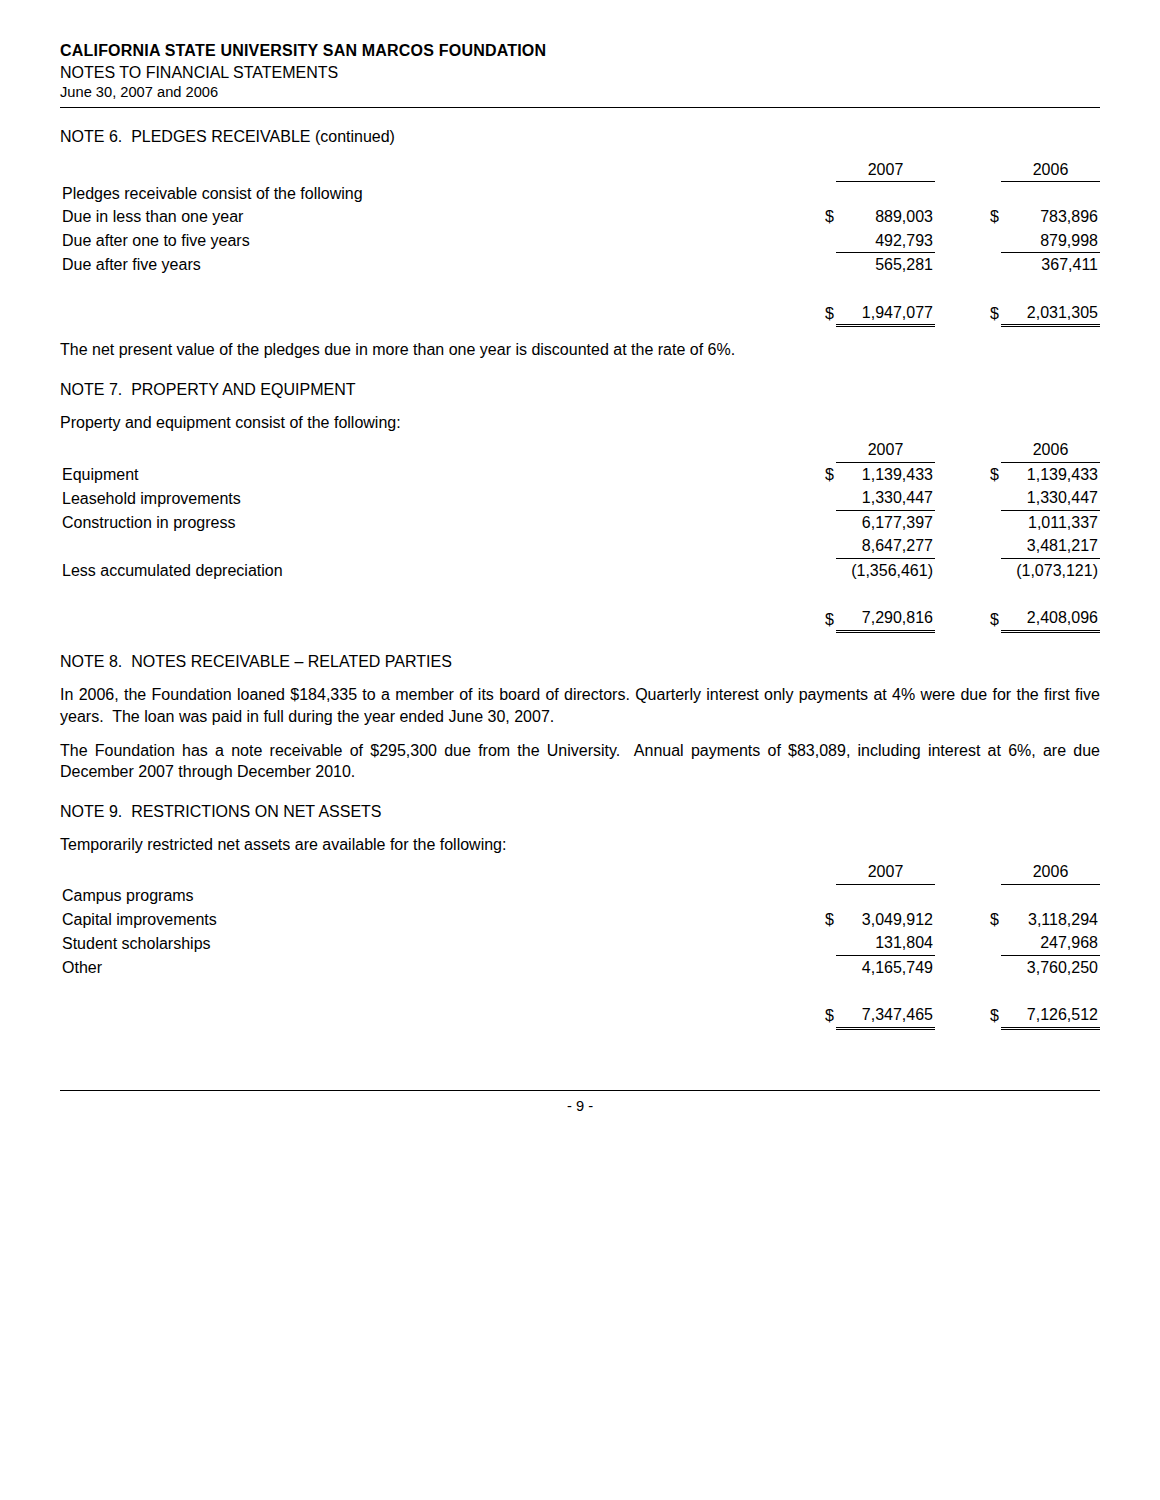CALIFORNIA STATE UNIVERSITY SAN MARCOS FOUNDATION
NOTES TO FINANCIAL STATEMENTS
June 30, 2007 and 2006
NOTE 6. PLEDGES RECEIVABLE (continued)
| | | 2007 | | | 2006 |
| Pledges receivable consist of the following | | | | | |
| Due in less than one year | $ | 889,003 | | $ | 783,896 |
| Due after one to five years | | 492,793 | | | 879,998 |
| Due after five years | | 565,281 | | | 367,411 |
| | $ | 1,947,077 | | $ | 2,031,305 |
The net present value of the pledges due in more than one year is discounted at the rate of 6%.
NOTE 7. PROPERTY AND EQUIPMENT
Property and equipment consist of the following:
| | | 2007 | | | 2006 |
| Equipment | $ | 1,139,433 | | $ | 1,139,433 |
| Leasehold improvements | | 1,330,447 | | | 1,330,447 |
| Construction in progress | | 6,177,397 | | | 1,011,337 |
| | | 8,647,277 | | | 3,481,217 |
| Less accumulated depreciation | | (1,356,461) | | | (1,073,121) |
| | $ | 7,290,816 | | $ | 2,408,096 |
NOTE 8. NOTES RECEIVABLE – RELATED PARTIES
In 2006, the Foundation loaned $184,335 to a member of its board of directors. Quarterly interest only payments at 4% were due for the first five years. The loan was paid in full during the year ended June 30, 2007.
The Foundation has a note receivable of $295,300 due from the University. Annual payments of $83,089, including interest at 6%, are due December 2007 through December 2010.
NOTE 9. RESTRICTIONS ON NET ASSETS
Temporarily restricted net assets are available for the following:
| | | 2007 | | | 2006 |
| Campus programs | | | | | |
| Capital improvements | $ | 3,049,912 | | $ | 3,118,294 |
| Student scholarships | | 131,804 | | | 247,968 |
| Other | | 4,165,749 | | | 3,760,250 |
| | $ | 7,347,465 | | $ | 7,126,512 |
- 9 -